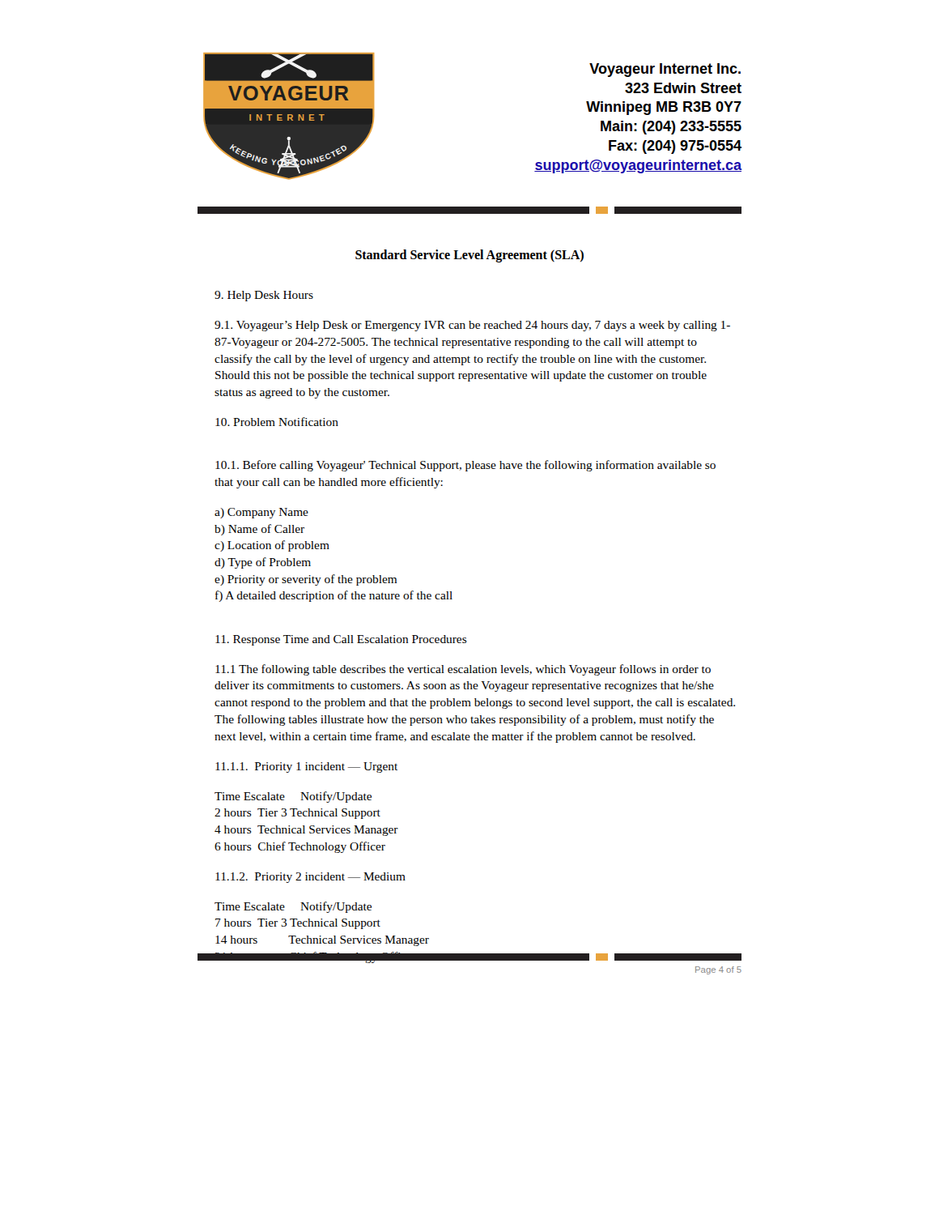VOYAGEUR INTERNET KEEPING YOU CONNECTED
Voyageur Internet Inc.
323 Edwin Street
Winnipeg MB R3B 0Y7
Main: (204) 233-5555
Fax: (204) 975-0554
support@voyageurinternet.ca
Standard Service Level Agreement (SLA)
9. Help Desk Hours
9.1. Voyageur’s Help Desk or Emergency IVR can be reached 24 hours day, 7 days a week by calling 1-87-Voyageur or 204-272-5005. The technical representative responding to the call will attempt to classify the call by the level of urgency and attempt to rectify the trouble on line with the customer. Should this not be possible the technical support representative will update the customer on trouble status as agreed to by the customer.
10. Problem Notification
10.1. Before calling Voyageur' Technical Support, please have the following information available so that your call can be handled more efficiently:
a) Company Name
b) Name of Caller
c) Location of problem
d) Type of Problem
e) Priority or severity of the problem
f) A detailed description of the nature of the call
11. Response Time and Call Escalation Procedures
11.1 The following table describes the vertical escalation levels, which Voyageur follows in order to deliver its commitments to customers. As soon as the Voyageur representative recognizes that he/she cannot respond to the problem and that the problem belongs to second level support, the call is escalated. The following tables illustrate how the person who takes responsibility of a problem, must notify the next level, within a certain time frame, and escalate the matter if the problem cannot be resolved.
11.1.1. Priority 1 incident — Urgent
Time Escalate Notify/Update
2 hours Tier 3 Technical Support
4 hours Technical Services Manager
6 hours Chief Technology Officer
11.1.2. Priority 2 incident — Medium
Time Escalate Notify/Update
7 hours Tier 3 Technical Support
14 hours Technical Services Manager
21 hours Chief Technology Officer
Page 4 of 5